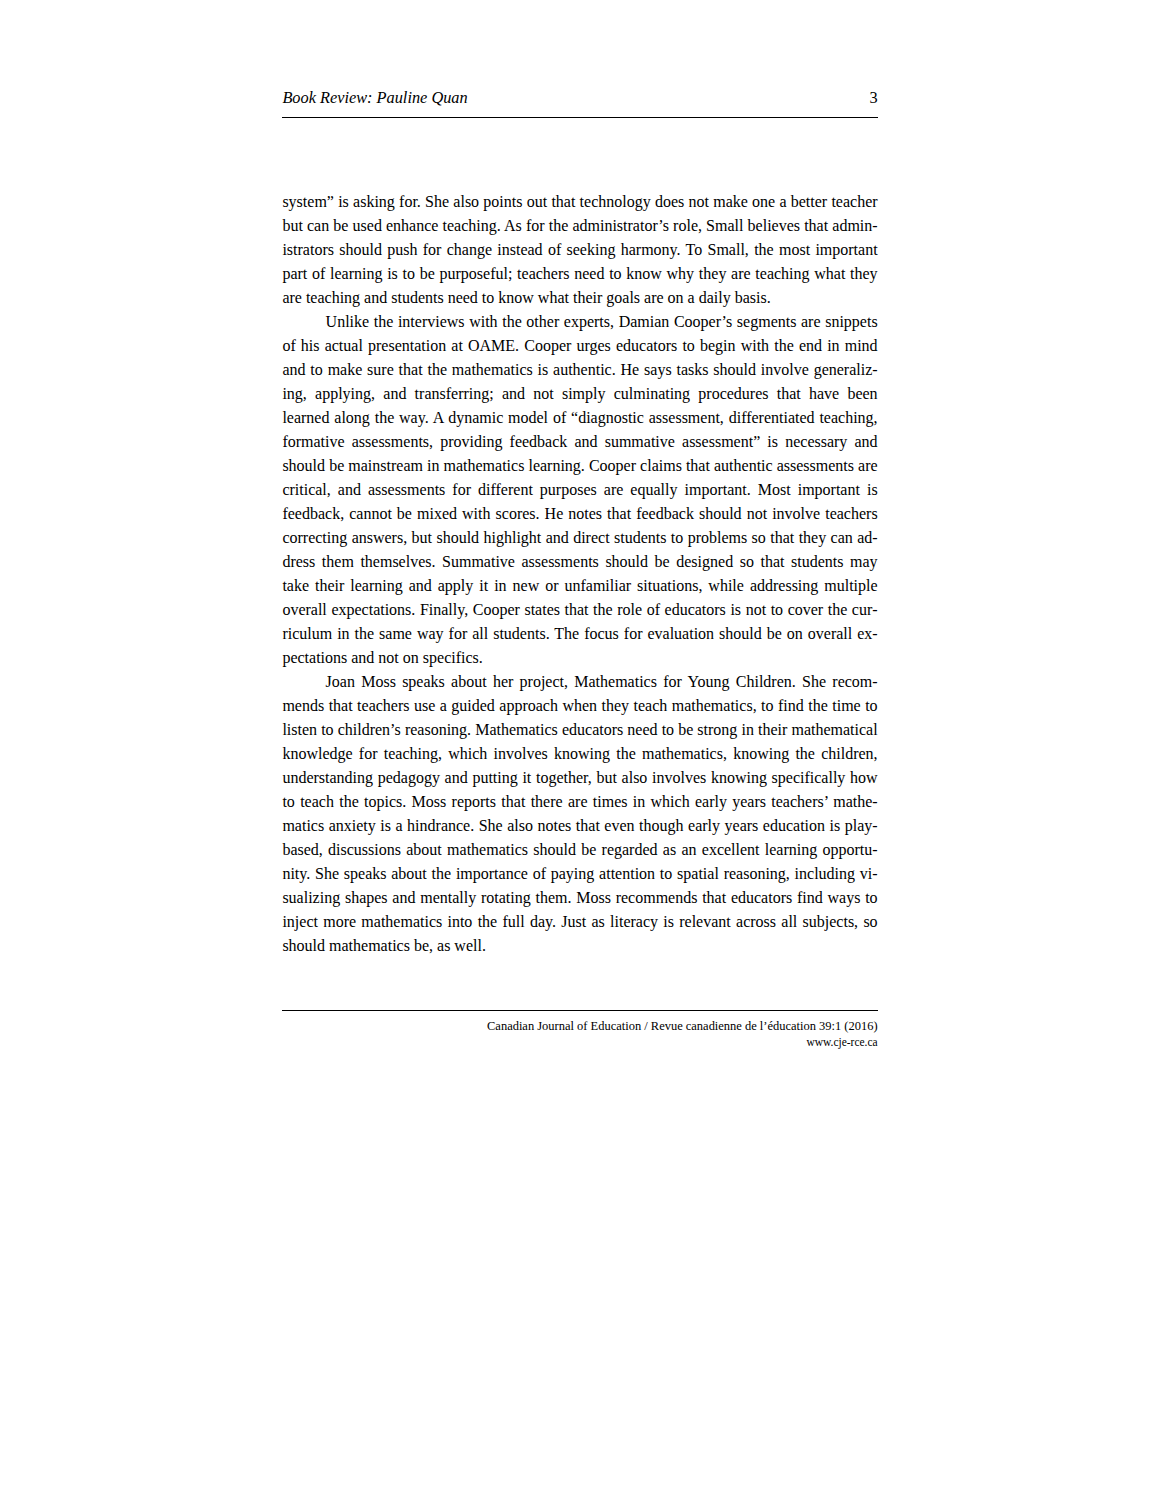Book Review: Pauline Quan 3
system” is asking for. She also points out that technology does not make one a better teacher but can be used enhance teaching. As for the administrator’s role, Small believes that administrators should push for change instead of seeking harmony. To Small, the most important part of learning is to be purposeful; teachers need to know why they are teaching what they are teaching and students need to know what their goals are on a daily basis.
Unlike the interviews with the other experts, Damian Cooper’s segments are snippets of his actual presentation at OAME. Cooper urges educators to begin with the end in mind and to make sure that the mathematics is authentic. He says tasks should involve generalizing, applying, and transferring; and not simply culminating procedures that have been learned along the way. A dynamic model of “diagnostic assessment, differentiated teaching, formative assessments, providing feedback and summative assessment” is necessary and should be mainstream in mathematics learning. Cooper claims that authentic assessments are critical, and assessments for different purposes are equally important. Most important is feedback, cannot be mixed with scores. He notes that feedback should not involve teachers correcting answers, but should highlight and direct students to problems so that they can address them themselves. Summative assessments should be designed so that students may take their learning and apply it in new or unfamiliar situations, while addressing multiple overall expectations. Finally, Cooper states that the role of educators is not to cover the curriculum in the same way for all students. The focus for evaluation should be on overall expectations and not on specifics.
Joan Moss speaks about her project, Mathematics for Young Children. She recommends that teachers use a guided approach when they teach mathematics, to find the time to listen to children’s reasoning. Mathematics educators need to be strong in their mathematical knowledge for teaching, which involves knowing the mathematics, knowing the children, understanding pedagogy and putting it together, but also involves knowing specifically how to teach the topics. Moss reports that there are times in which early years teachers’ mathematics anxiety is a hindrance. She also notes that even though early years education is play-based, discussions about mathematics should be regarded as an excellent learning opportunity. She speaks about the importance of paying attention to spatial reasoning, including visualizing shapes and mentally rotating them. Moss recommends that educators find ways to inject more mathematics into the full day. Just as literacy is relevant across all subjects, so should mathematics be, as well.
Canadian Journal of Education / Revue canadienne de l’éducation 39:1 (2016)
www.cje-rce.ca